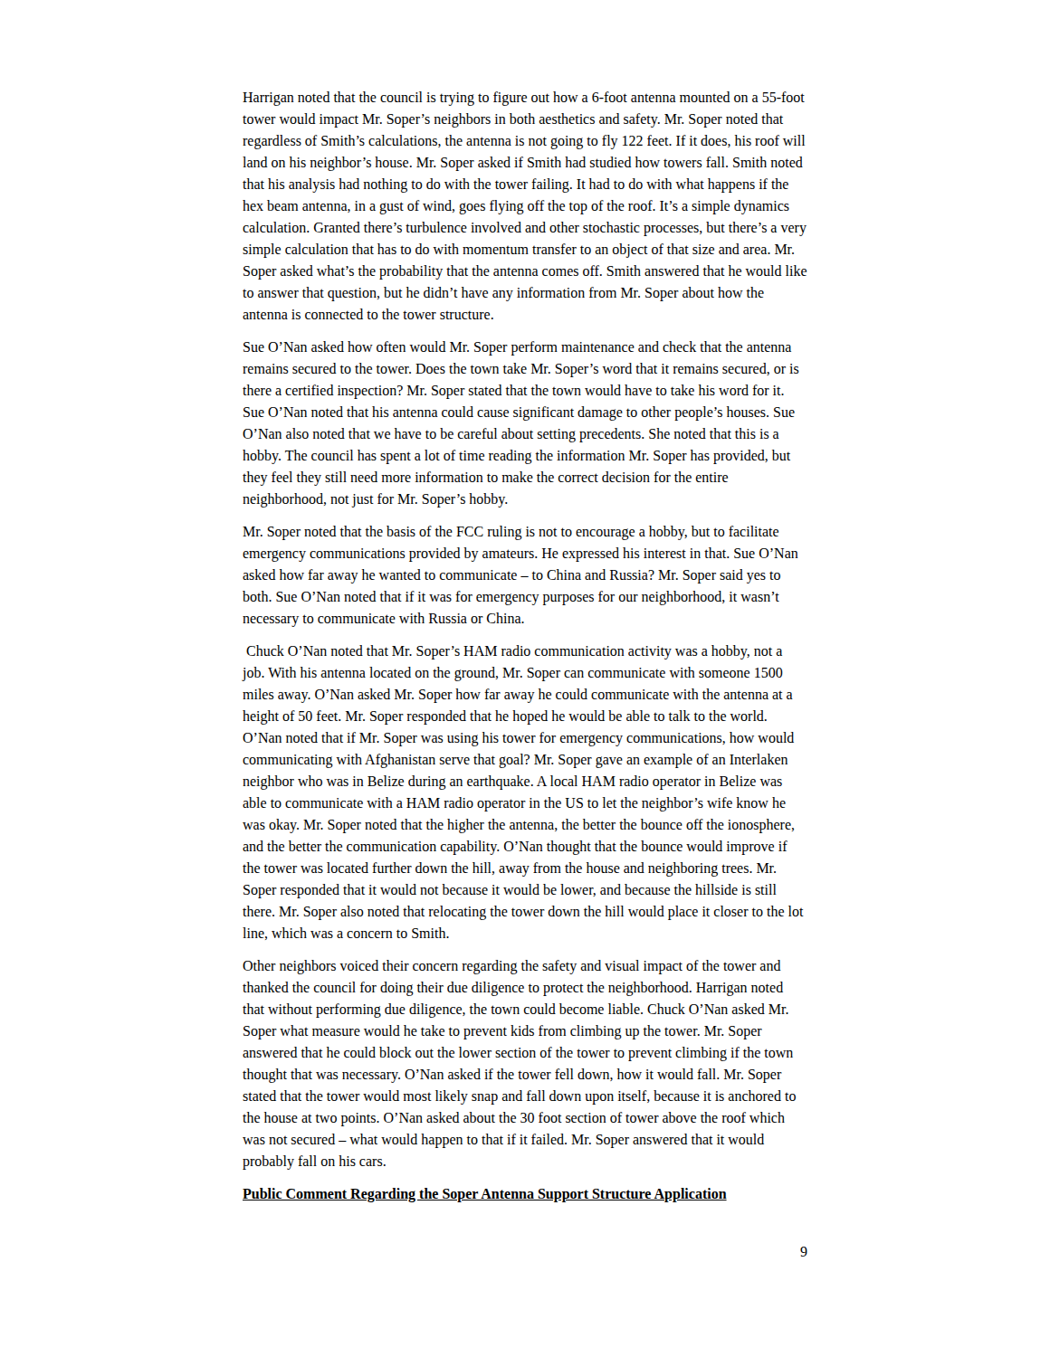Harrigan noted that the council is trying to figure out how a 6-foot antenna mounted on a 55-foot tower would impact Mr. Soper’s neighbors in both aesthetics and safety. Mr. Soper noted that regardless of Smith’s calculations, the antenna is not going to fly 122 feet. If it does, his roof will land on his neighbor’s house. Mr. Soper asked if Smith had studied how towers fall. Smith noted that his analysis had nothing to do with the tower failing. It had to do with what happens if the hex beam antenna, in a gust of wind, goes flying off the top of the roof. It’s a simple dynamics calculation. Granted there’s turbulence involved and other stochastic processes, but there’s a very simple calculation that has to do with momentum transfer to an object of that size and area. Mr. Soper asked what’s the probability that the antenna comes off. Smith answered that he would like to answer that question, but he didn’t have any information from Mr. Soper about how the antenna is connected to the tower structure.
Sue O’Nan asked how often would Mr. Soper perform maintenance and check that the antenna remains secured to the tower. Does the town take Mr. Soper’s word that it remains secured, or is there a certified inspection? Mr. Soper stated that the town would have to take his word for it. Sue O’Nan noted that his antenna could cause significant damage to other people’s houses. Sue O’Nan also noted that we have to be careful about setting precedents. She noted that this is a hobby. The council has spent a lot of time reading the information Mr. Soper has provided, but they feel they still need more information to make the correct decision for the entire neighborhood, not just for Mr. Soper’s hobby.
Mr. Soper noted that the basis of the FCC ruling is not to encourage a hobby, but to facilitate emergency communications provided by amateurs. He expressed his interest in that. Sue O’Nan asked how far away he wanted to communicate – to China and Russia? Mr. Soper said yes to both. Sue O’Nan noted that if it was for emergency purposes for our neighborhood, it wasn’t necessary to communicate with Russia or China.
Chuck O’Nan noted that Mr. Soper’s HAM radio communication activity was a hobby, not a job. With his antenna located on the ground, Mr. Soper can communicate with someone 1500 miles away. O’Nan asked Mr. Soper how far away he could communicate with the antenna at a height of 50 feet. Mr. Soper responded that he hoped he would be able to talk to the world. O’Nan noted that if Mr. Soper was using his tower for emergency communications, how would communicating with Afghanistan serve that goal? Mr. Soper gave an example of an Interlaken neighbor who was in Belize during an earthquake. A local HAM radio operator in Belize was able to communicate with a HAM radio operator in the US to let the neighbor’s wife know he was okay. Mr. Soper noted that the higher the antenna, the better the bounce off the ionosphere, and the better the communication capability. O’Nan thought that the bounce would improve if the tower was located further down the hill, away from the house and neighboring trees. Mr. Soper responded that it would not because it would be lower, and because the hillside is still there. Mr. Soper also noted that relocating the tower down the hill would place it closer to the lot line, which was a concern to Smith.
Other neighbors voiced their concern regarding the safety and visual impact of the tower and thanked the council for doing their due diligence to protect the neighborhood. Harrigan noted that without performing due diligence, the town could become liable. Chuck O’Nan asked Mr. Soper what measure would he take to prevent kids from climbing up the tower. Mr. Soper answered that he could block out the lower section of the tower to prevent climbing if the town thought that was necessary. O’Nan asked if the tower fell down, how it would fall. Mr. Soper stated that the tower would most likely snap and fall down upon itself, because it is anchored to the house at two points. O’Nan asked about the 30 foot section of tower above the roof which was not secured – what would happen to that if it failed. Mr. Soper answered that it would probably fall on his cars.
Public Comment Regarding the Soper Antenna Support Structure Application
9